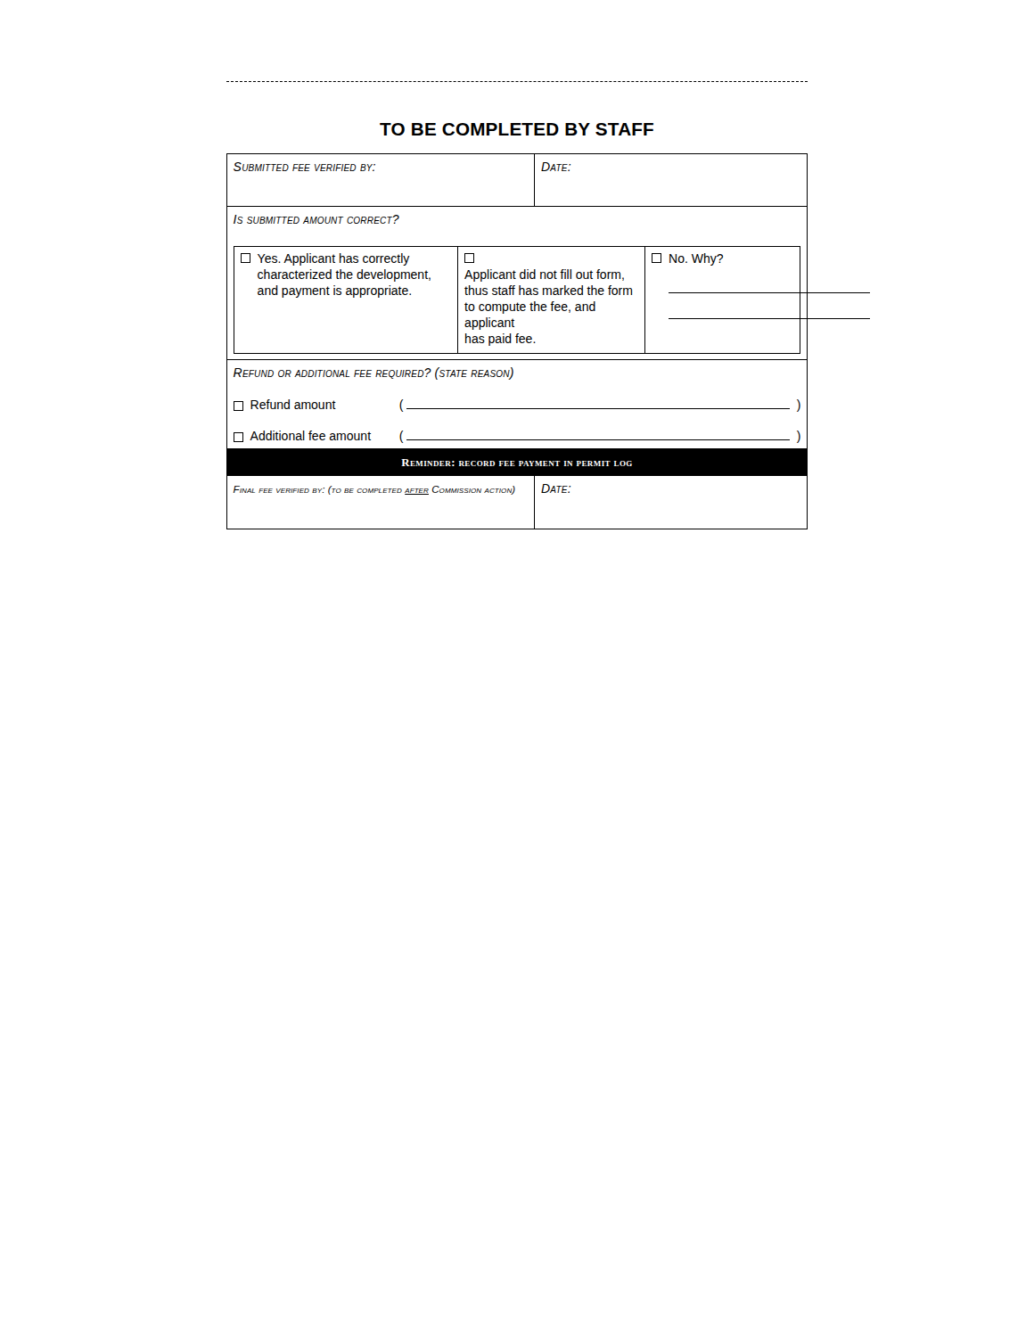TO BE COMPLETED BY STAFF
| Submitted fee verified by: | Date: |
| Is submitted amount correct? / Yes. Applicant has correctly characterized the development, and payment is appropriate. / Applicant did not fill out form, thus staff has marked the form to compute the fee, and applicant has paid fee. / No. Why? / |
| Refund or additional fee required? (state reason) Refund amount ( ) Additional fee amount ( ) |
| Reminder: record fee payment in permit log |
| Final fee verified by: (to be completed after Commission action) | Date: |